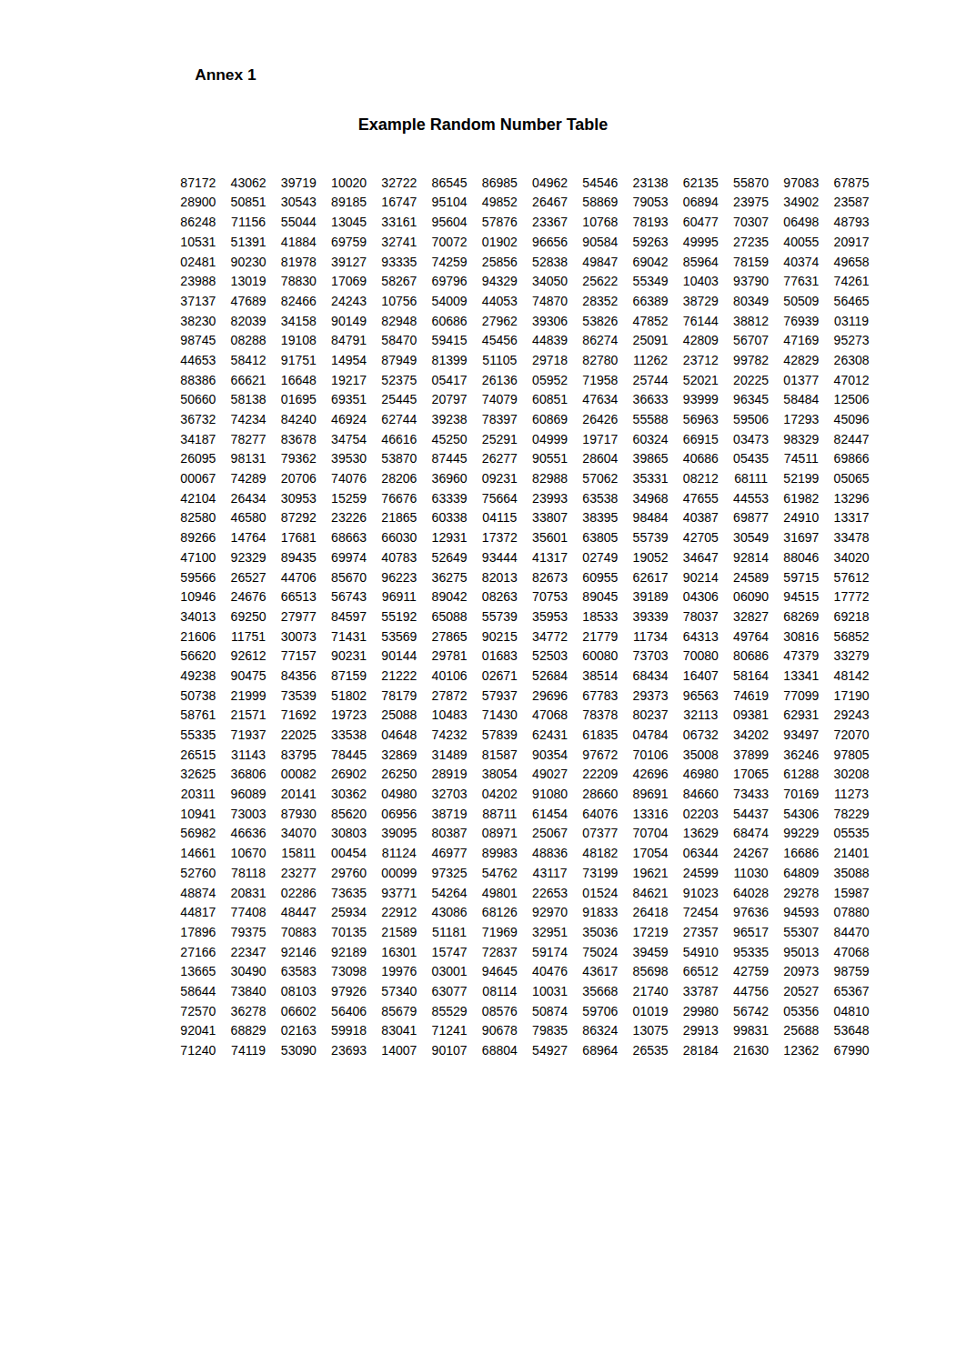Annex 1
Example Random Number Table
| 87172 | 43062 | 39719 | 10020 | 32722 | 86545 | 86985 | 04962 | 54546 | 23138 | 62135 | 55870 | 97083 | 67875 |
| 28900 | 50851 | 30543 | 89185 | 16747 | 95104 | 49852 | 26467 | 58869 | 79053 | 06894 | 23975 | 34902 | 23587 |
| 86248 | 71156 | 55044 | 13045 | 33161 | 95604 | 57876 | 23367 | 10768 | 78193 | 60477 | 70307 | 06498 | 48793 |
| 10531 | 51391 | 41884 | 69759 | 32741 | 70072 | 01902 | 96656 | 90584 | 59263 | 49995 | 27235 | 40055 | 20917 |
| 02481 | 90230 | 81978 | 39127 | 93335 | 74259 | 25856 | 52838 | 49847 | 69042 | 85964 | 78159 | 40374 | 49658 |
| 23988 | 13019 | 78830 | 17069 | 58267 | 69796 | 94329 | 34050 | 25622 | 55349 | 10403 | 93790 | 77631 | 74261 |
| 37137 | 47689 | 82466 | 24243 | 10756 | 54009 | 44053 | 74870 | 28352 | 66389 | 38729 | 80349 | 50509 | 56465 |
| 38230 | 82039 | 34158 | 90149 | 82948 | 60686 | 27962 | 39306 | 53826 | 47852 | 76144 | 38812 | 76939 | 03119 |
| 98745 | 08288 | 19108 | 84791 | 58470 | 59415 | 45456 | 44839 | 86274 | 25091 | 42809 | 56707 | 47169 | 95273 |
| 44653 | 58412 | 91751 | 14954 | 87949 | 81399 | 51105 | 29718 | 82780 | 11262 | 23712 | 99782 | 42829 | 26308 |
| 88386 | 66621 | 16648 | 19217 | 52375 | 05417 | 26136 | 05952 | 71958 | 25744 | 52021 | 20225 | 01377 | 47012 |
| 50660 | 58138 | 01695 | 69351 | 25445 | 20797 | 74079 | 60851 | 47634 | 36633 | 93999 | 96345 | 58484 | 12506 |
| 36732 | 74234 | 84240 | 46924 | 62744 | 39238 | 78397 | 60869 | 26426 | 55588 | 56963 | 59506 | 17293 | 45096 |
| 34187 | 78277 | 83678 | 34754 | 46616 | 45250 | 25291 | 04999 | 19717 | 60324 | 66915 | 03473 | 98329 | 82447 |
| 26095 | 98131 | 79362 | 39530 | 53870 | 87445 | 26277 | 90551 | 28604 | 39865 | 40686 | 05435 | 74511 | 69866 |
| 00067 | 74289 | 20706 | 74076 | 28206 | 36960 | 09231 | 82988 | 57062 | 35331 | 08212 | 68111 | 52199 | 05065 |
| 42104 | 26434 | 30953 | 15259 | 76676 | 63339 | 75664 | 23993 | 63538 | 34968 | 47655 | 44553 | 61982 | 13296 |
| 82580 | 46580 | 87292 | 23226 | 21865 | 60338 | 04115 | 33807 | 38395 | 98484 | 40387 | 69877 | 24910 | 13317 |
| 89266 | 14764 | 17681 | 68663 | 66030 | 12931 | 17372 | 35601 | 63805 | 55739 | 42705 | 30549 | 31697 | 33478 |
| 47100 | 92329 | 89435 | 69974 | 40783 | 52649 | 93444 | 41317 | 02749 | 19052 | 34647 | 92814 | 88046 | 34020 |
| 59566 | 26527 | 44706 | 85670 | 96223 | 36275 | 82013 | 82673 | 60955 | 62617 | 90214 | 24589 | 59715 | 57612 |
| 10946 | 24676 | 66513 | 56743 | 96911 | 89042 | 08263 | 70753 | 89045 | 39189 | 04306 | 06090 | 94515 | 17772 |
| 34013 | 69250 | 27977 | 84597 | 55192 | 65088 | 55739 | 35953 | 18533 | 39339 | 78037 | 32827 | 68269 | 69218 |
| 21606 | 11751 | 30073 | 71431 | 53569 | 27865 | 90215 | 34772 | 21779 | 11734 | 64313 | 49764 | 30816 | 56852 |
| 56620 | 92612 | 77157 | 90231 | 90144 | 29781 | 01683 | 52503 | 60080 | 73703 | 70080 | 80686 | 47379 | 33279 |
| 49238 | 90475 | 84356 | 87159 | 21222 | 40106 | 02671 | 52684 | 38514 | 68434 | 16407 | 58164 | 13341 | 48142 |
| 50738 | 21999 | 73539 | 51802 | 78179 | 27872 | 57937 | 29696 | 67783 | 29373 | 96563 | 74619 | 77099 | 17190 |
| 58761 | 21571 | 71692 | 19723 | 25088 | 10483 | 71430 | 47068 | 78378 | 80237 | 32113 | 09381 | 62931 | 29243 |
| 55335 | 71937 | 22025 | 33538 | 04648 | 74232 | 57839 | 62431 | 61835 | 04784 | 06732 | 34202 | 93497 | 72070 |
| 26515 | 31143 | 83795 | 78445 | 32869 | 31489 | 81587 | 90354 | 97672 | 70106 | 35008 | 37899 | 36246 | 97805 |
| 32625 | 36806 | 00082 | 26902 | 26250 | 28919 | 38054 | 49027 | 22209 | 42696 | 46980 | 17065 | 61288 | 30208 |
| 20311 | 96089 | 20141 | 30362 | 04980 | 32703 | 04202 | 91080 | 28660 | 89691 | 84660 | 73433 | 70169 | 11273 |
| 10941 | 73003 | 87930 | 85620 | 06956 | 38719 | 88711 | 61454 | 64076 | 13316 | 02203 | 54437 | 54306 | 78229 |
| 56982 | 46636 | 34070 | 30803 | 39095 | 80387 | 08971 | 25067 | 07377 | 70704 | 13629 | 68474 | 99229 | 05535 |
| 14661 | 10670 | 15811 | 00454 | 81124 | 46977 | 89983 | 48836 | 48182 | 17054 | 06344 | 24267 | 16686 | 21401 |
| 52760 | 78118 | 23277 | 29760 | 00099 | 97325 | 54762 | 43117 | 73199 | 19621 | 24599 | 11030 | 64809 | 35088 |
| 48874 | 20831 | 02286 | 73635 | 93771 | 54264 | 49801 | 22653 | 01524 | 84621 | 91023 | 64028 | 29278 | 15987 |
| 44817 | 77408 | 48447 | 25934 | 22912 | 43086 | 68126 | 92970 | 91833 | 26418 | 72454 | 97636 | 94593 | 07880 |
| 17896 | 79375 | 70883 | 70135 | 21589 | 51181 | 71969 | 32951 | 35036 | 17219 | 27357 | 96517 | 55307 | 84470 |
| 27166 | 22347 | 92146 | 92189 | 16301 | 15747 | 72837 | 59174 | 75024 | 39459 | 54910 | 95335 | 95013 | 47068 |
| 13665 | 30490 | 63583 | 73098 | 19976 | 03001 | 94645 | 40476 | 43617 | 85698 | 66512 | 42759 | 20973 | 98759 |
| 58644 | 73840 | 08103 | 97926 | 57340 | 63077 | 08114 | 10031 | 35668 | 21740 | 33787 | 44756 | 20527 | 65367 |
| 72570 | 36278 | 06602 | 56406 | 85679 | 85529 | 08576 | 50874 | 59706 | 01019 | 29980 | 56742 | 05356 | 04810 |
| 92041 | 68829 | 02163 | 59918 | 83041 | 71241 | 90678 | 79835 | 86324 | 13075 | 29913 | 99831 | 25688 | 53648 |
| 71240 | 74119 | 53090 | 23693 | 14007 | 90107 | 68804 | 54927 | 68964 | 26535 | 28184 | 21630 | 12362 | 67990 |